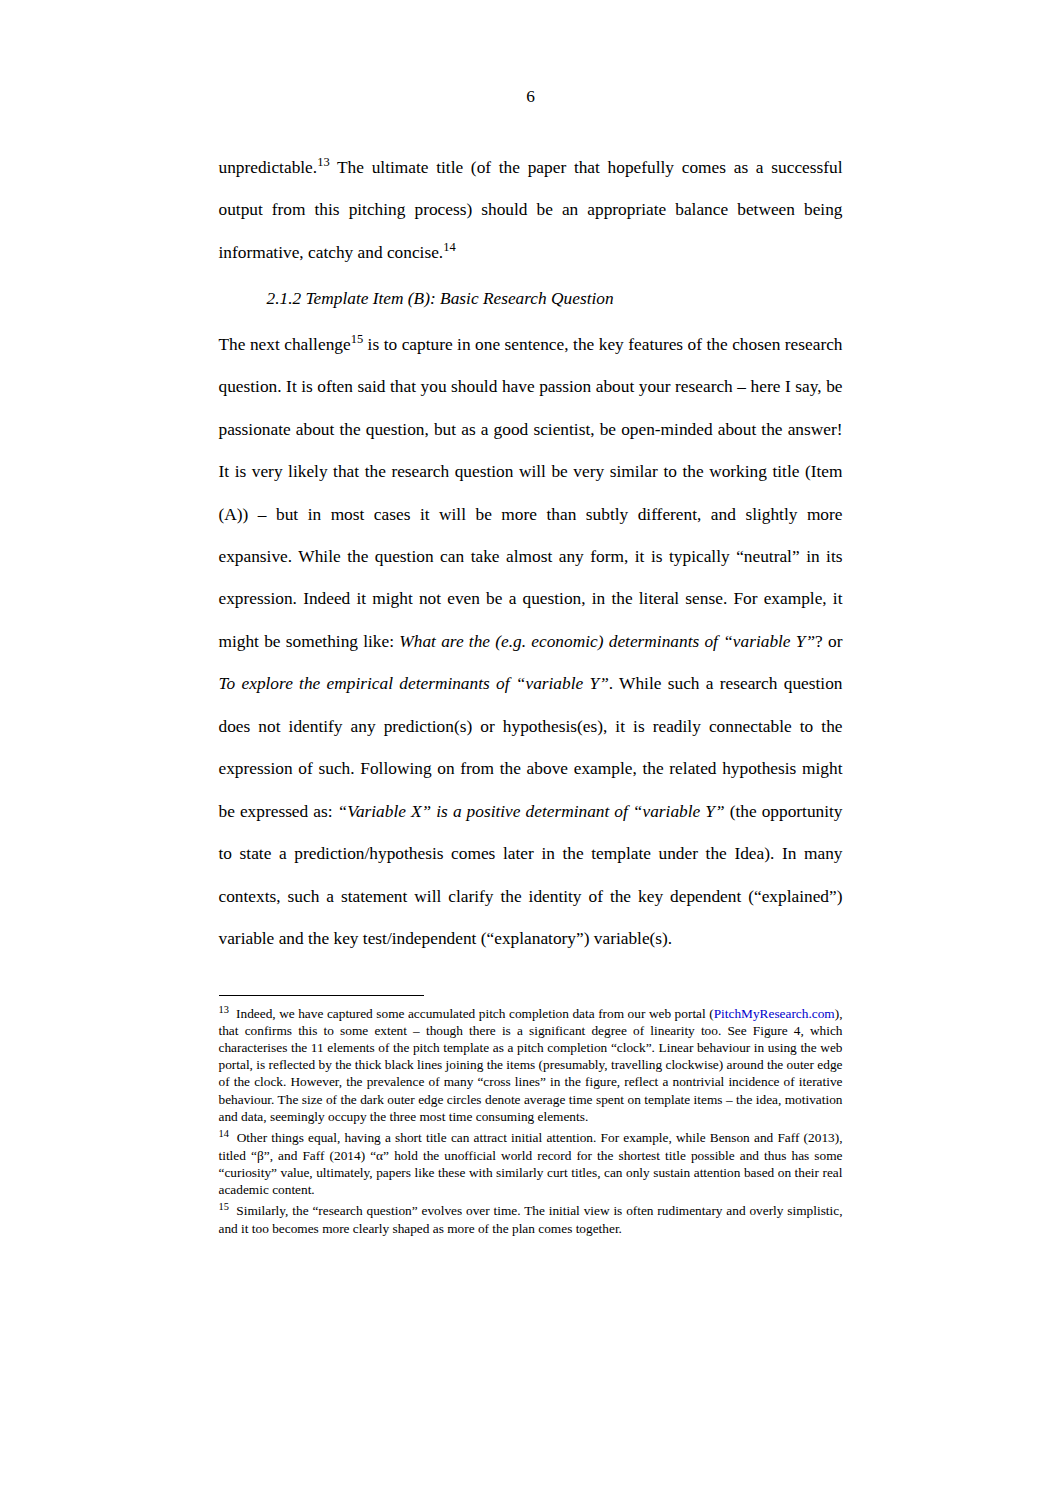6
unpredictable.13 The ultimate title (of the paper that hopefully comes as a successful output from this pitching process) should be an appropriate balance between being informative, catchy and concise.14
2.1.2 Template Item (B): Basic Research Question
The next challenge15 is to capture in one sentence, the key features of the chosen research question. It is often said that you should have passion about your research – here I say, be passionate about the question, but as a good scientist, be open-minded about the answer! It is very likely that the research question will be very similar to the working title (Item (A)) – but in most cases it will be more than subtly different, and slightly more expansive. While the question can take almost any form, it is typically “neutral” in its expression. Indeed it might not even be a question, in the literal sense. For example, it might be something like: What are the (e.g. economic) determinants of “variable Y”? or To explore the empirical determinants of “variable Y”. While such a research question does not identify any prediction(s) or hypothesis(es), it is readily connectable to the expression of such. Following on from the above example, the related hypothesis might be expressed as: “Variable X” is a positive determinant of “variable Y” (the opportunity to state a prediction/hypothesis comes later in the template under the Idea). In many contexts, such a statement will clarify the identity of the key dependent (“explained”) variable and the key test/independent (“explanatory”) variable(s).
13 Indeed, we have captured some accumulated pitch completion data from our web portal (PitchMyResearch.com), that confirms this to some extent – though there is a significant degree of linearity too. See Figure 4, which characterises the 11 elements of the pitch template as a pitch completion “clock”. Linear behaviour in using the web portal, is reflected by the thick black lines joining the items (presumably, travelling clockwise) around the outer edge of the clock. However, the prevalence of many “cross lines” in the figure, reflect a nontrivial incidence of iterative behaviour. The size of the dark outer edge circles denote average time spent on template items – the idea, motivation and data, seemingly occupy the three most time consuming elements.
14 Other things equal, having a short title can attract initial attention. For example, while Benson and Faff (2013), titled “β”, and Faff (2014) “α” hold the unofficial world record for the shortest title possible and thus has some “curiosity” value, ultimately, papers like these with similarly curt titles, can only sustain attention based on their real academic content.
15 Similarly, the “research question” evolves over time. The initial view is often rudimentary and overly simplistic, and it too becomes more clearly shaped as more of the plan comes together.